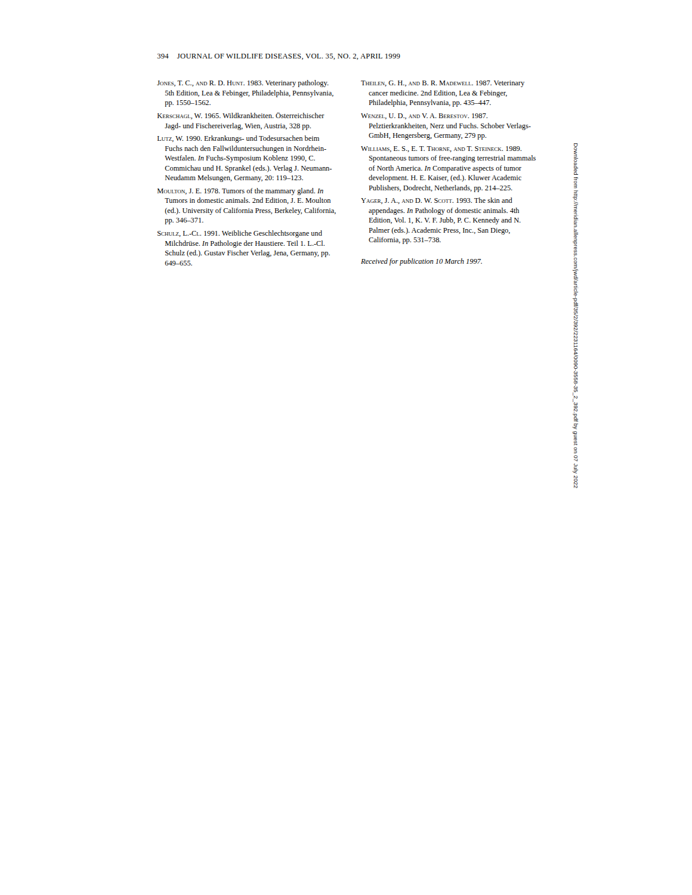394 JOURNAL OF WILDLIFE DISEASES, VOL. 35, NO. 2, APRIL 1999
Jones, T. C., and R. D. Hunt. 1983. Veterinary pathology. 5th Edition, Lea & Febinger, Philadelphia, Pennsylvania, pp. 1550–1562.
Kerschagl, W. 1965. Wildkrankheiten. Österreichischer Jagd- und Fischereiverlag, Wien, Austria, 328 pp.
Lutz, W. 1990. Erkrankungs- und Todesursachen beim Fuchs nach den Fallwilduntersuchungen in Nordrhein-Westfalen. In Fuchs-Symposium Koblenz 1990, C. Commichau und H. Sprankel (eds.). Verlag J. Neumann-Neudamm Melsungen, Germany, 20: 119–123.
Moulton, J. E. 1978. Tumors of the mammary gland. In Tumors in domestic animals. 2nd Edition, J. E. Moulton (ed.). University of California Press, Berkeley, California, pp. 346–371.
Schulz, L.-Cl. 1991. Weibliche Geschlechtsorgane und Milchdrüse. In Pathologie der Haustiere. Teil 1. L.-Cl. Schulz (ed.). Gustav Fischer Verlag, Jena, Germany, pp. 649–655.
Theilen, G. H., and B. R. Madewell. 1987. Veterinary cancer medicine. 2nd Edition, Lea & Febinger, Philadelphia, Pennsylvania, pp. 435–447.
Wenzel, U. D., and V. A. Berestov. 1987. Pelztierkrankheiten, Nerz und Fuchs. Schober Verlags-GmbH, Hengersberg, Germany, 279 pp.
Williams, E. S., E. T. Thorne, and T. Steineck. 1989. Spontaneous tumors of free-ranging terrestrial mammals of North America. In Comparative aspects of tumor development. H. E. Kaiser, (ed.). Kluwer Academic Publishers, Dodrecht, Netherlands, pp. 214–225.
Yager, J. A., and D. W. Scott. 1993. The skin and appendages. In Pathology of domestic animals. 4th Edition, Vol. 1, K. V. F. Jubb, P. C. Kennedy and N. Palmer (eds.). Academic Press, Inc., San Diego, California, pp. 531–738.
Received for publication 10 March 1997.
Downloaded from http://meridian.allenpress.com/jwd/article-pdf/35/2/392/2231164/0090-3558-35_2_392.pdf by guest on 07 July 2022